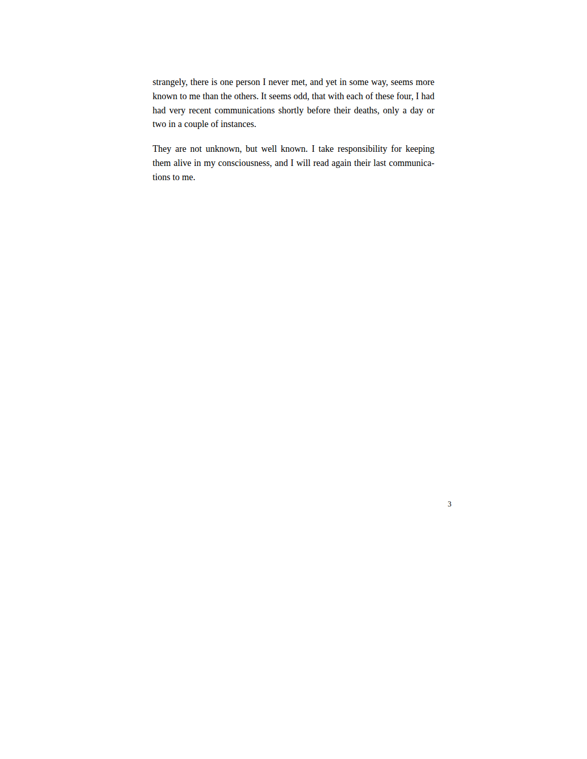strangely, there is one person I never met, and yet in some way, seems more known to me than the others. It seems odd, that with each of these four, I had had very recent communications shortly before their deaths, only a day or two in a couple of instances.
They are not unknown, but well known. I take responsibility for keeping them alive in my consciousness, and I will read again their last communications to me.
3